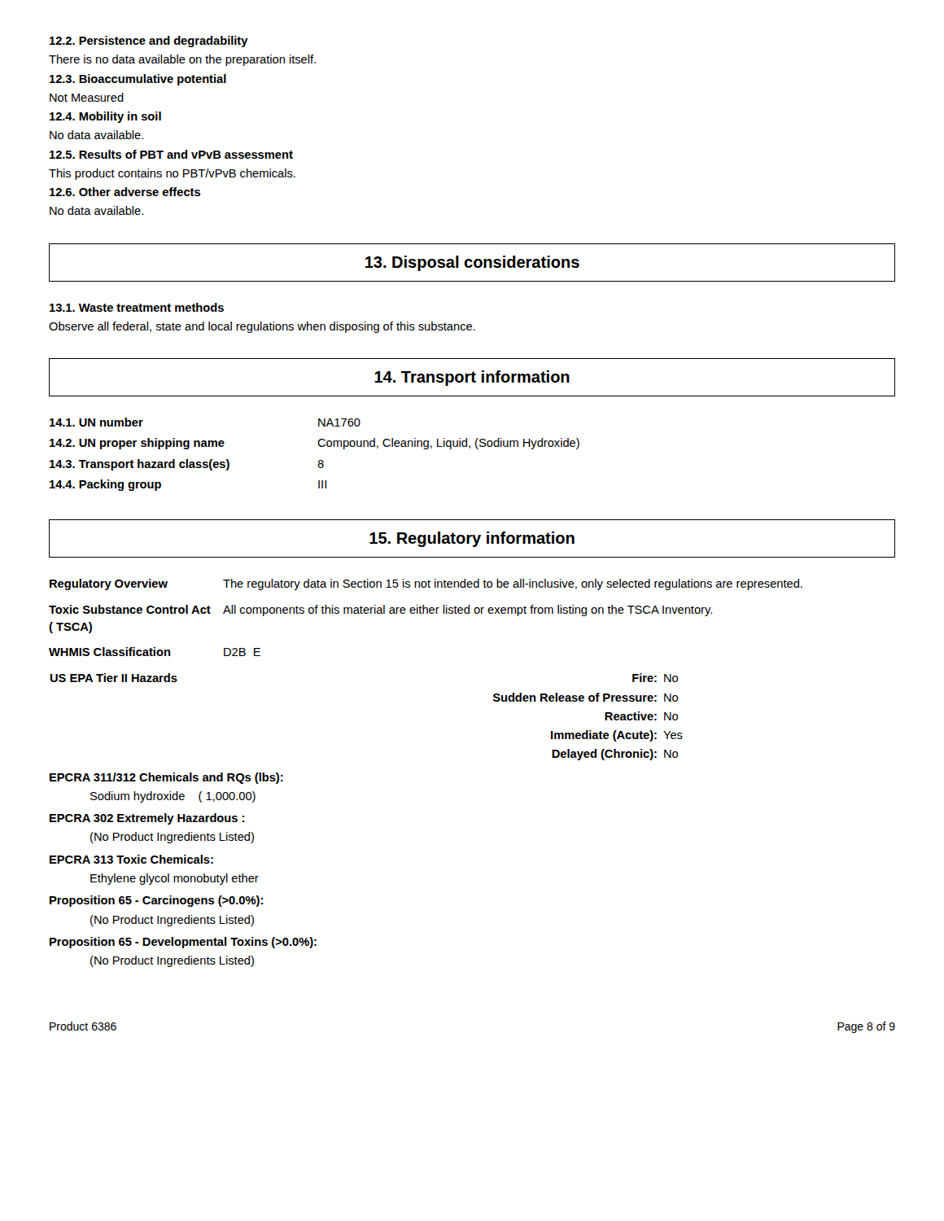12.2. Persistence and degradability
There is no data available on the preparation itself.
12.3. Bioaccumulative potential
Not Measured
12.4. Mobility in soil
No data available.
12.5. Results of PBT and vPvB assessment
This product contains no PBT/vPvB chemicals.
12.6. Other adverse effects
No data available.
13. Disposal considerations
13.1. Waste treatment methods
Observe all federal, state and local regulations when disposing of this substance.
14. Transport information
| 14.1. UN number | NA1760 |
| 14.2. UN proper shipping name | Compound, Cleaning, Liquid, (Sodium Hydroxide) |
| 14.3. Transport hazard class(es) | 8 |
| 14.4. Packing group | III |
15. Regulatory information
| Regulatory Overview | The regulatory data in Section 15 is not intended to be all-inclusive, only selected regulations are represented. |
| Toxic Substance Control Act ( TSCA) | All components of this material are either listed or exempt from listing on the TSCA Inventory. |
| WHMIS Classification | D2B E |
| US EPA Tier II Hazards | Fire: | No |
| | Sudden Release of Pressure: | No |
| | Reactive: | No |
| | Immediate (Acute): | Yes |
| | Delayed (Chronic): | No |
EPCRA 311/312 Chemicals and RQs (lbs):
Sodium hydroxide ( 1,000.00)
EPCRA 302 Extremely Hazardous :
(No Product Ingredients Listed)
EPCRA 313 Toxic Chemicals:
Ethylene glycol monobutyl ether
Proposition 65 - Carcinogens (>0.0%):
(No Product Ingredients Listed)
Proposition 65 - Developmental Toxins (>0.0%):
(No Product Ingredients Listed)
Product 6386 Page 8 of 9